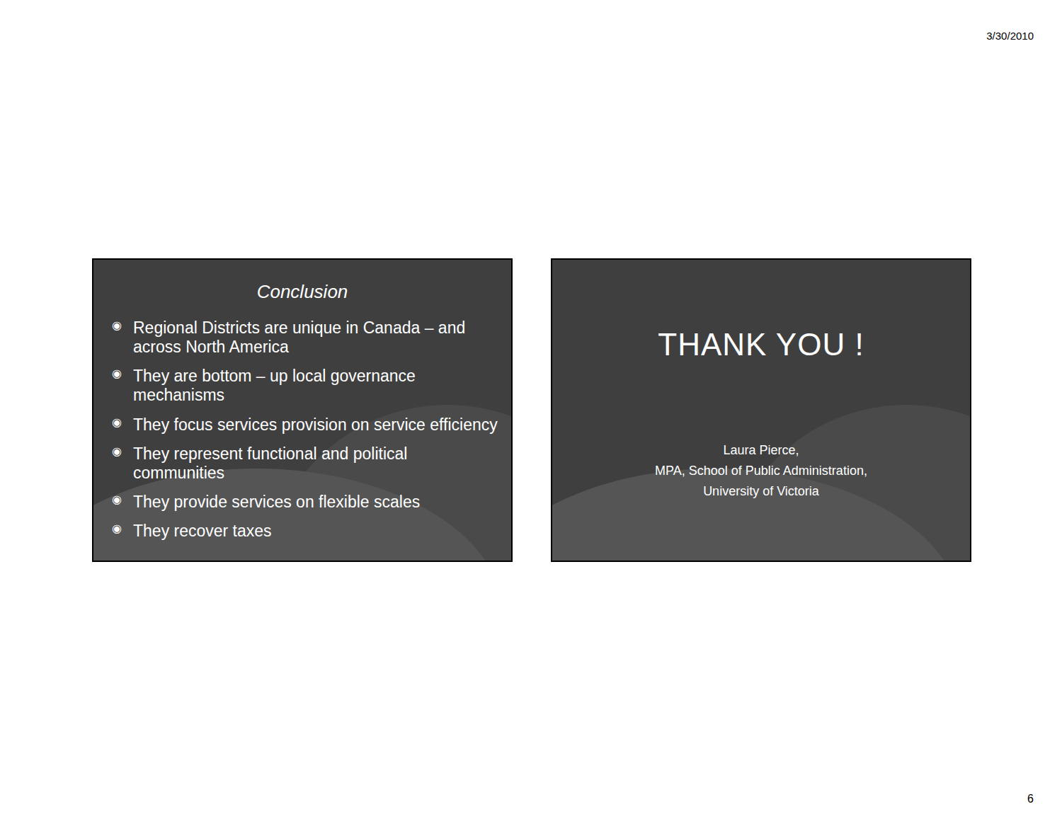3/30/2010
Conclusion
Regional Districts are unique in Canada – and across North America
They are bottom – up local governance mechanisms
They focus services provision on service efficiency
They represent functional and political communities
They provide services on flexible scales
They recover taxes
THANK YOU !
Laura Pierce,
MPA, School of Public Administration,
University of Victoria
6